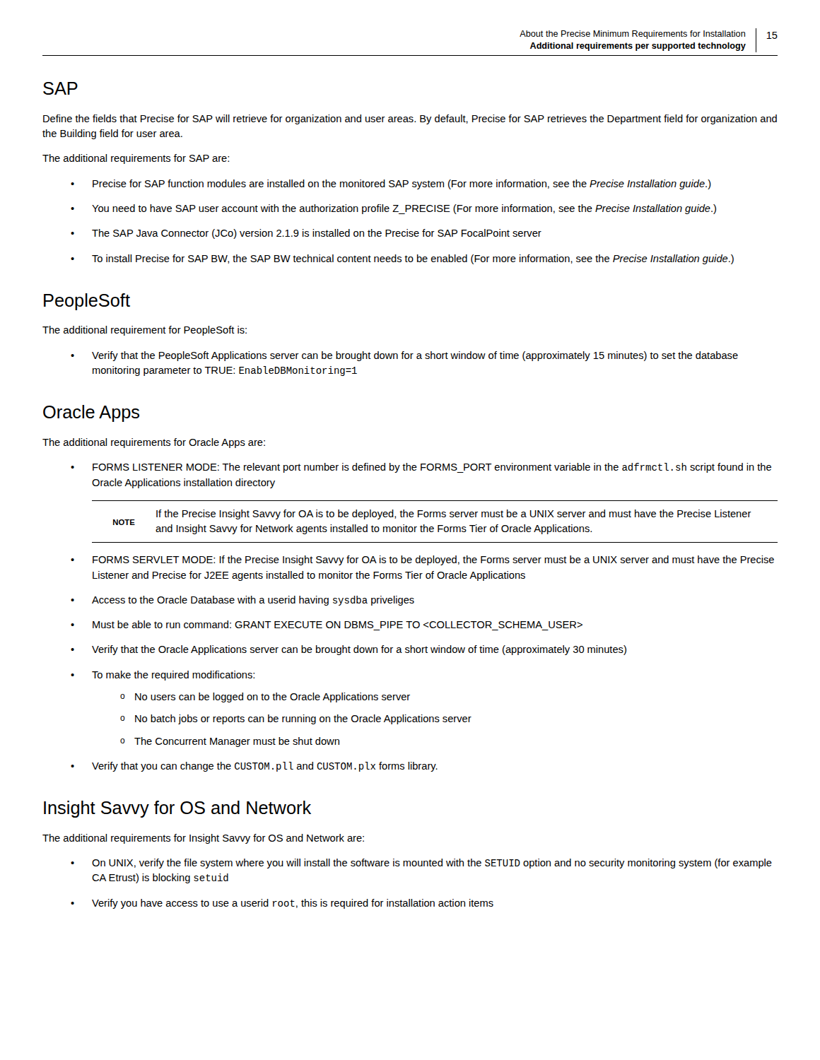About the Precise Minimum Requirements for Installation
Additional requirements per supported technology
15
SAP
Define the fields that Precise for SAP will retrieve for organization and user areas. By default, Precise for SAP retrieves the Department field for organization and the Building field for user area.
The additional requirements for SAP are:
Precise for SAP function modules are installed on the monitored SAP system (For more information, see the Precise Installation guide.)
You need to have SAP user account with the authorization profile Z_PRECISE (For more information, see the Precise Installation guide.)
The SAP Java Connector (JCo) version 2.1.9 is installed on the Precise for SAP FocalPoint server
To install Precise for SAP BW, the SAP BW technical content needs to be enabled (For more information, see the Precise Installation guide.)
PeopleSoft
The additional requirement for PeopleSoft is:
Verify that the PeopleSoft Applications server can be brought down for a short window of time (approximately 15 minutes) to set the database monitoring parameter to TRUE: EnableDBMonitoring=1
Oracle Apps
The additional requirements for Oracle Apps are:
FORMS LISTENER MODE: The relevant port number is defined by the FORMS_PORT environment variable in the adfrmctl.sh script found in the Oracle Applications installation directory
NOTE
If the Precise Insight Savvy for OA is to be deployed, the Forms server must be a UNIX server and must have the Precise Listener and Insight Savvy for Network agents installed to monitor the Forms Tier of Oracle Applications.
FORMS SERVLET MODE: If the Precise Insight Savvy for OA is to be deployed, the Forms server must be a UNIX server and must have the Precise Listener and Precise for J2EE agents installed to monitor the Forms Tier of Oracle Applications
Access to the Oracle Database with a userid having sysdba priveliges
Must be able to run command: GRANT EXECUTE ON DBMS_PIPE TO <COLLECTOR_SCHEMA_USER>
Verify that the Oracle Applications server can be brought down for a short window of time (approximately 30 minutes)
To make the required modifications:
No users can be logged on to the Oracle Applications server
No batch jobs or reports can be running on the Oracle Applications server
The Concurrent Manager must be shut down
Verify that you can change the CUSTOM.pll and CUSTOM.plx forms library.
Insight Savvy for OS and Network
The additional requirements for Insight Savvy for OS and Network are:
On UNIX, verify the file system where you will install the software is mounted with the SETUID option and no security monitoring system (for example CA Etrust) is blocking setuid
Verify you have access to use a userid root, this is required for installation action items